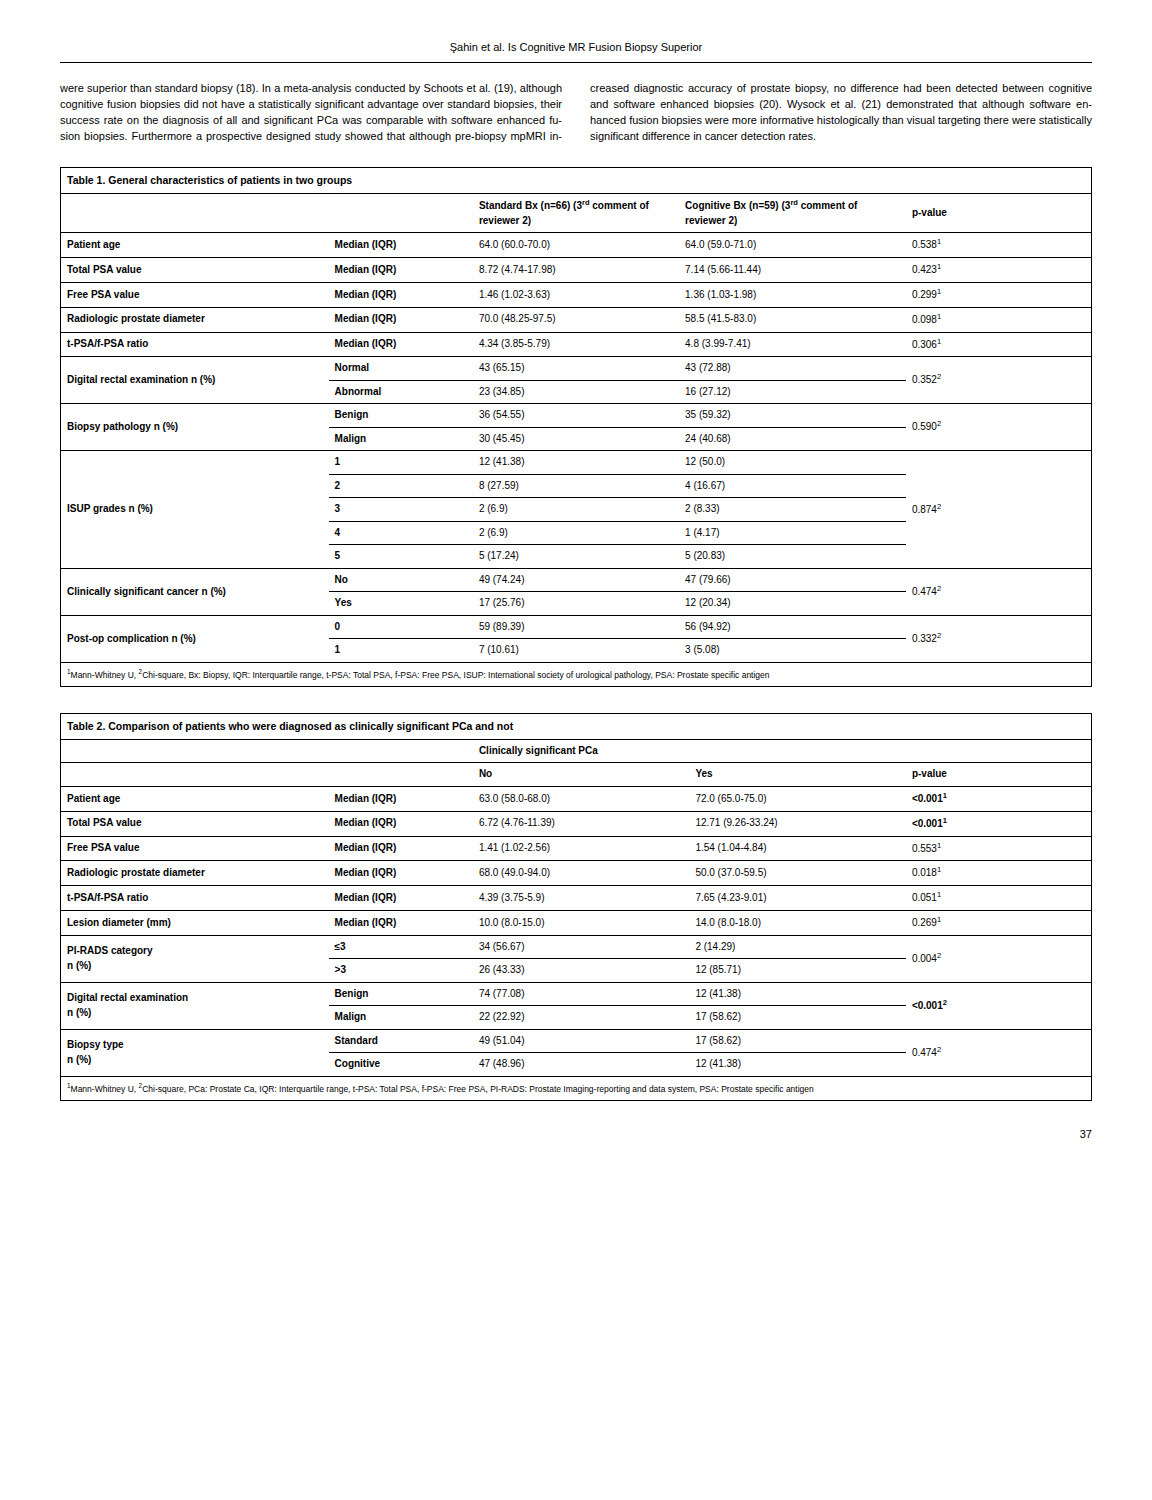Şahin et al. Is Cognitive MR Fusion Biopsy Superior
were superior than standard biopsy (18). In a meta-analysis conducted by Schoots et al. (19), although cognitive fusion biopsies did not have a statistically significant advantage over standard biopsies, their success rate on the diagnosis of all and significant PCa was comparable with software enhanced fusion biopsies. Furthermore a prospective designed study showed that although pre-biopsy mpMRI increased diagnostic accuracy of prostate biopsy, no difference had been detected between cognitive and software enhanced biopsies (20). Wysock et al. (21) demonstrated that although software enhanced fusion biopsies were more informative histologically than visual targeting there were statistically significant difference in cancer detection rates.
Table 1. General characteristics of patients in two groups
| | | Standard Bx (n=66) (3 rd comment of reviewer 2) | Cognitive Bx (n=59) (3 rd comment of reviewer 2) | p-value |
| --- | --- | --- | --- | --- |
| Patient age | Median (IQR) | 64.0 (60.0-70.0) | 64.0 (59.0-71.0) | 0.538 1 |
| Total PSA value | Median (IQR) | 8.72 (4.74-17.98) | 7.14 (5.66-11.44) | 0.423 1 |
| Free PSA value | Median (IQR) | 1.46 (1.02-3.63) | 1.36 (1.03-1.98) | 0.299 1 |
| Radiologic prostate diameter | Median (IQR) | 70.0 (48.25-97.5) | 58.5 (41.5-83.0) | 0.098 1 |
| t-PSA/f-PSA ratio | Median (IQR) | 4.34 (3.85-5.79) | 4.8 (3.99-7.41) | 0.306 1 |
| Digital rectal examination n (%) | Normal | 43 (65.15) | 43 (72.88) | 0.352 2 |
| Abnormal | 23 (34.85) | 16 (27.12) |
| Biopsy pathology n (%) | Benign | 36 (54.55) | 35 (59.32) | 0.590 2 |
| Malign | 30 (45.45) | 24 (40.68) |
| ISUP grades n (%) | 1 | 12 (41.38) | 12 (50.0) | 0.874 2 |
| 2 | 8 (27.59) | 4 (16.67) |
| 3 | 2 (6.9) | 2 (8.33) |
| 4 | 2 (6.9) | 1 (4.17) |
| 5 | 5 (17.24) | 5 (20.83) |
| Clinically significant cancer n (%) | No | 49 (74.24) | 47 (79.66) | 0.474 2 |
| Yes | 17 (25.76) | 12 (20.34) |
| Post-op complication n (%) | 0 | 59 (89.39) | 56 (94.92) | 0.332 2 |
| 1 | 7 (10.61) | 3 (5.08) |
| 1 Mann-Whitney U, 2 Chi-square, Bx: Biopsy, IQR: Interquartile range, t-PSA: Total PSA, f-PSA: Free PSA, ISUP: International society of urological pathology, PSA: Prostate specific antigen |
Table 2. Comparison of patients who were diagnosed as clinically significant PCa and not
| | | Clinically significant PCa | |
| --- | --- | --- | --- |
| | | No | Yes | p-value |
| Patient age | Median (IQR) | 63.0 (58.0-68.0) | 72.0 (65.0-75.0) | <0.001 1 |
| Total PSA value | Median (IQR) | 6.72 (4.76-11.39) | 12.71 (9.26-33.24) | <0.001 1 |
| Free PSA value | Median (IQR) | 1.41 (1.02-2.56) | 1.54 (1.04-4.84) | 0.553 1 |
| Radiologic prostate diameter | Median (IQR) | 68.0 (49.0-94.0) | 50.0 (37.0-59.5) | 0.018 1 |
| t-PSA/f-PSA ratio | Median (IQR) | 4.39 (3.75-5.9) | 7.65 (4.23-9.01) | 0.051 1 |
| Lesion diameter (mm) | Median (IQR) | 10.0 (8.0-15.0) | 14.0 (8.0-18.0) | 0.269 1 |
| PI-RADS category n (%) | ≤3 | 34 (56.67) | 2 (14.29) | 0.004 2 |
| >3 | 26 (43.33) | 12 (85.71) |
| Digital rectal examination n (%) | Benign | 74 (77.08) | 12 (41.38) | <0.001 2 |
| Malign | 22 (22.92) | 17 (58.62) |
| Biopsy type n (%) | Standard | 49 (51.04) | 17 (58.62) | 0.474 2 |
| Cognitive | 47 (48.96) | 12 (41.38) |
| 1 Mann-Whitney U, 2 Chi-square, PCa: Prostate Ca, IQR: Interquartile range, t-PSA: Total PSA, f-PSA: Free PSA, PI-RADS: Prostate Imaging-reporting and data system, PSA: Prostate specific antigen |
37